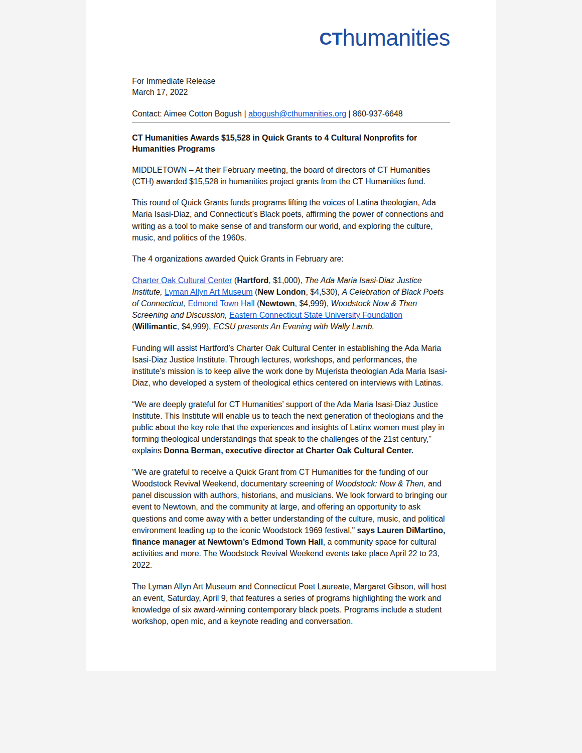CThumanities
For Immediate Release
March 17, 2022
Contact: Aimee Cotton Bogush | abogush@cthumanities.org | 860-937-6648
CT Humanities Awards $15,528 in Quick Grants to 4 Cultural Nonprofits for Humanities Programs
MIDDLETOWN – At their February meeting, the board of directors of CT Humanities (CTH) awarded $15,528 in humanities project grants from the CT Humanities fund.
This round of Quick Grants funds programs lifting the voices of Latina theologian, Ada Maria Isasi-Diaz, and Connecticut’s Black poets, affirming the power of connections and writing as a tool to make sense of and transform our world, and exploring the culture, music, and politics of the 1960s.
The 4 organizations awarded Quick Grants in February are:
Charter Oak Cultural Center (Hartford, $1,000), The Ada Maria Isasi-Diaz Justice Institute, Lyman Allyn Art Museum (New London, $4,530), A Celebration of Black Poets of Connecticut, Edmond Town Hall (Newtown, $4,999), Woodstock Now & Then Screening and Discussion, Eastern Connecticut State University Foundation (Willimantic, $4,999), ECSU presents An Evening with Wally Lamb.
Funding will assist Hartford’s Charter Oak Cultural Center in establishing the Ada Maria Isasi-Diaz Justice Institute. Through lectures, workshops, and performances, the institute’s mission is to keep alive the work done by Mujerista theologian Ada Maria Isasi-Diaz, who developed a system of theological ethics centered on interviews with Latinas.
“We are deeply grateful for CT Humanities’ support of the Ada Maria Isasi-Diaz Justice Institute. This Institute will enable us to teach the next generation of theologians and the public about the key role that the experiences and insights of Latinx women must play in forming theological understandings that speak to the challenges of the 21st century,” explains Donna Berman, executive director at Charter Oak Cultural Center.
"We are grateful to receive a Quick Grant from CT Humanities for the funding of our Woodstock Revival Weekend, documentary screening of Woodstock: Now & Then, and panel discussion with authors, historians, and musicians. We look forward to bringing our event to Newtown, and the community at large, and offering an opportunity to ask questions and come away with a better understanding of the culture, music, and political environment leading up to the iconic Woodstock 1969 festival," says Lauren DiMartino, finance manager at Newtown’s Edmond Town Hall, a community space for cultural activities and more. The Woodstock Revival Weekend events take place April 22 to 23, 2022.
The Lyman Allyn Art Museum and Connecticut Poet Laureate, Margaret Gibson, will host an event, Saturday, April 9, that features a series of programs highlighting the work and knowledge of six award-winning contemporary black poets. Programs include a student workshop, open mic, and a keynote reading and conversation.